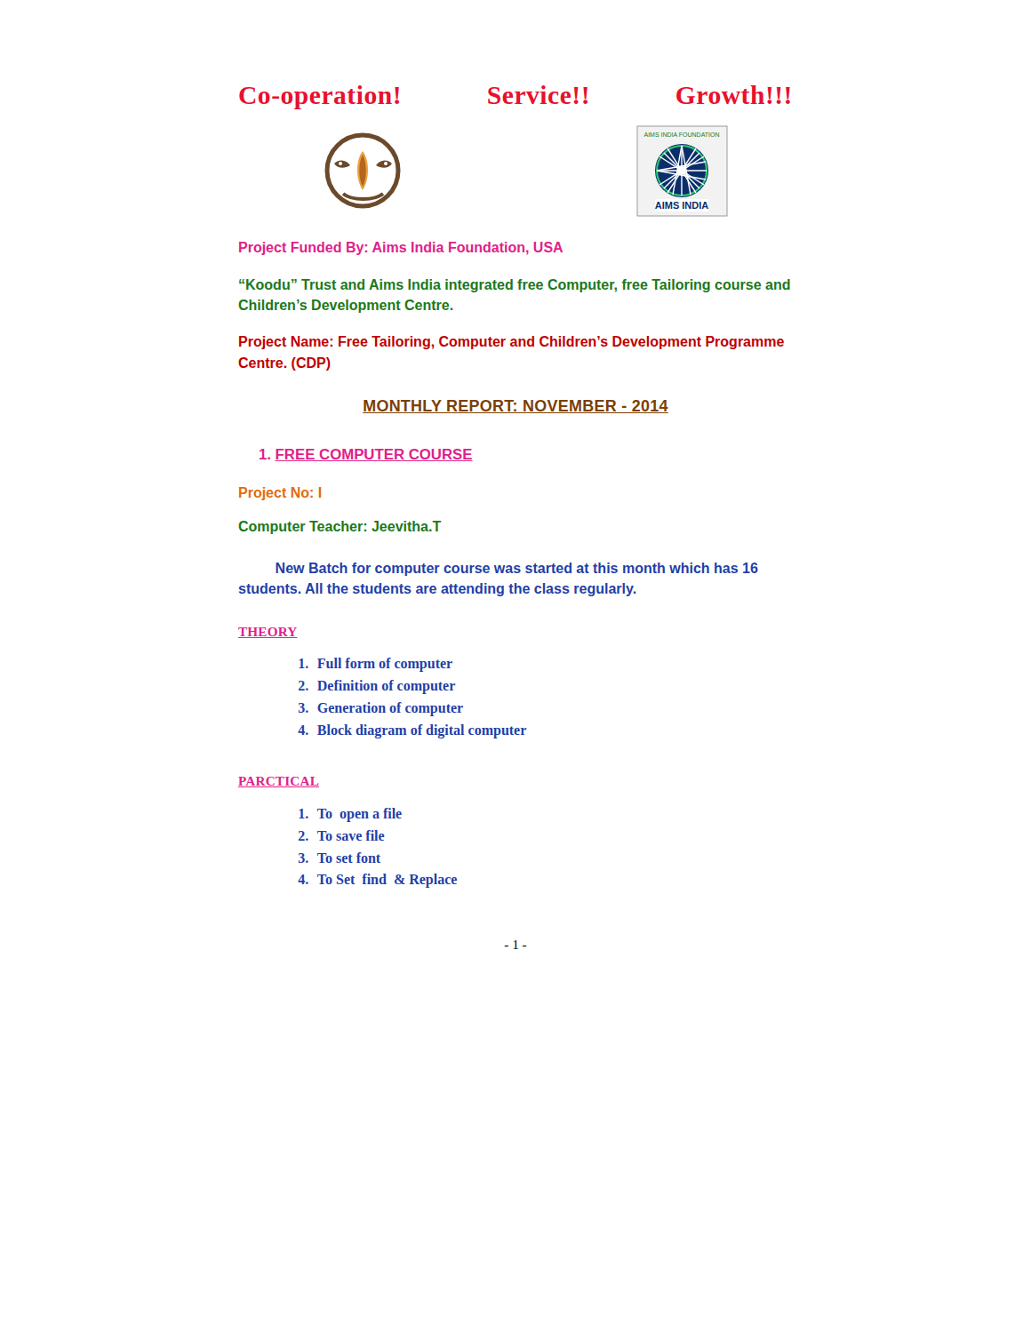Co-operation! Service!! Growth!!!
AIMS INDIA FOUNDATION AIMS INDIA
Project Funded By: Aims India Foundation, USA
“Koodu” Trust and Aims India integrated free Computer, free Tailoring course and Children’s Development Centre.
Project Name: Free Tailoring, Computer and Children’s Development Programme Centre. (CDP)
MONTHLY REPORT: NOVEMBER - 2014
FREE COMPUTER COURSE
Project No: I
Computer Teacher: Jeevitha.T
New Batch for computer course was started at this month which has 16 students. All the students are attending the class regularly.
THEORY
Full form of computer
Definition of computer
Generation of computer
Block diagram of digital computer
PARCTICAL
To open a file
To save file
To set font
To Set find & Replace
- 1 -